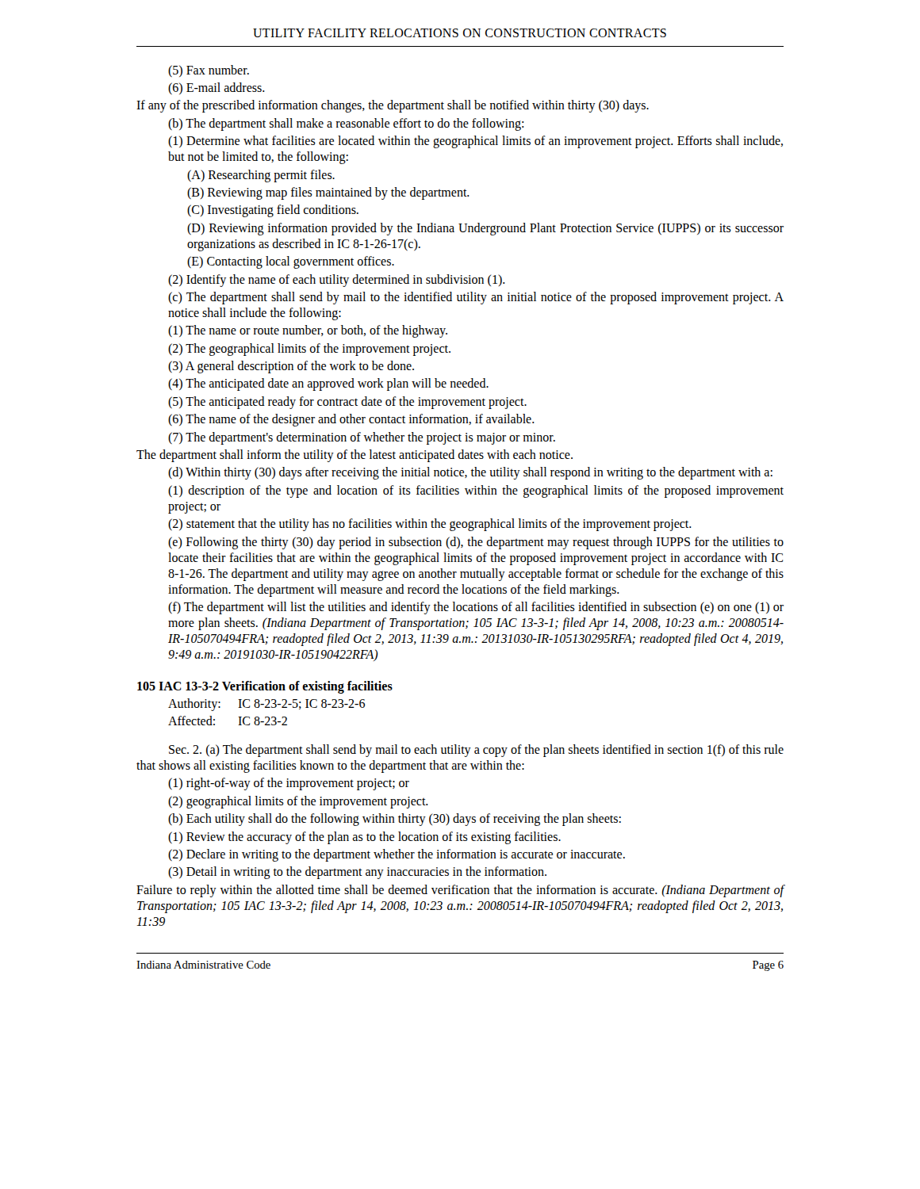UTILITY FACILITY RELOCATIONS ON CONSTRUCTION CONTRACTS
(5) Fax number.
(6) E-mail address.
If any of the prescribed information changes, the department shall be notified within thirty (30) days.
(b) The department shall make a reasonable effort to do the following:
(1) Determine what facilities are located within the geographical limits of an improvement project. Efforts shall include, but not be limited to, the following:
(A) Researching permit files.
(B) Reviewing map files maintained by the department.
(C) Investigating field conditions.
(D) Reviewing information provided by the Indiana Underground Plant Protection Service (IUPPS) or its successor organizations as described in IC 8-1-26-17(c).
(E) Contacting local government offices.
(2) Identify the name of each utility determined in subdivision (1).
(c) The department shall send by mail to the identified utility an initial notice of the proposed improvement project. A notice shall include the following:
(1) The name or route number, or both, of the highway.
(2) The geographical limits of the improvement project.
(3) A general description of the work to be done.
(4) The anticipated date an approved work plan will be needed.
(5) The anticipated ready for contract date of the improvement project.
(6) The name of the designer and other contact information, if available.
(7) The department's determination of whether the project is major or minor.
The department shall inform the utility of the latest anticipated dates with each notice.
(d) Within thirty (30) days after receiving the initial notice, the utility shall respond in writing to the department with a:
(1) description of the type and location of its facilities within the geographical limits of the proposed improvement project; or
(2) statement that the utility has no facilities within the geographical limits of the improvement project.
(e) Following the thirty (30) day period in subsection (d), the department may request through IUPPS for the utilities to locate their facilities that are within the geographical limits of the proposed improvement project in accordance with IC 8-1-26. The department and utility may agree on another mutually acceptable format or schedule for the exchange of this information. The department will measure and record the locations of the field markings.
(f) The department will list the utilities and identify the locations of all facilities identified in subsection (e) on one (1) or more plan sheets. (Indiana Department of Transportation; 105 IAC 13-3-1; filed Apr 14, 2008, 10:23 a.m.: 20080514-IR-105070494FRA; readopted filed Oct 2, 2013, 11:39 a.m.: 20131030-IR-105130295RFA; readopted filed Oct 4, 2019, 9:49 a.m.: 20191030-IR-105190422RFA)
105 IAC 13-3-2 Verification of existing facilities
Authority: IC 8-23-2-5; IC 8-23-2-6
Affected: IC 8-23-2
Sec. 2. (a) The department shall send by mail to each utility a copy of the plan sheets identified in section 1(f) of this rule that shows all existing facilities known to the department that are within the:
(1) right-of-way of the improvement project; or
(2) geographical limits of the improvement project.
(b) Each utility shall do the following within thirty (30) days of receiving the plan sheets:
(1) Review the accuracy of the plan as to the location of its existing facilities.
(2) Declare in writing to the department whether the information is accurate or inaccurate.
(3) Detail in writing to the department any inaccuracies in the information.
Failure to reply within the allotted time shall be deemed verification that the information is accurate. (Indiana Department of Transportation; 105 IAC 13-3-2; filed Apr 14, 2008, 10:23 a.m.: 20080514-IR-105070494FRA; readopted filed Oct 2, 2013, 11:39
Indiana Administrative Code Page 6